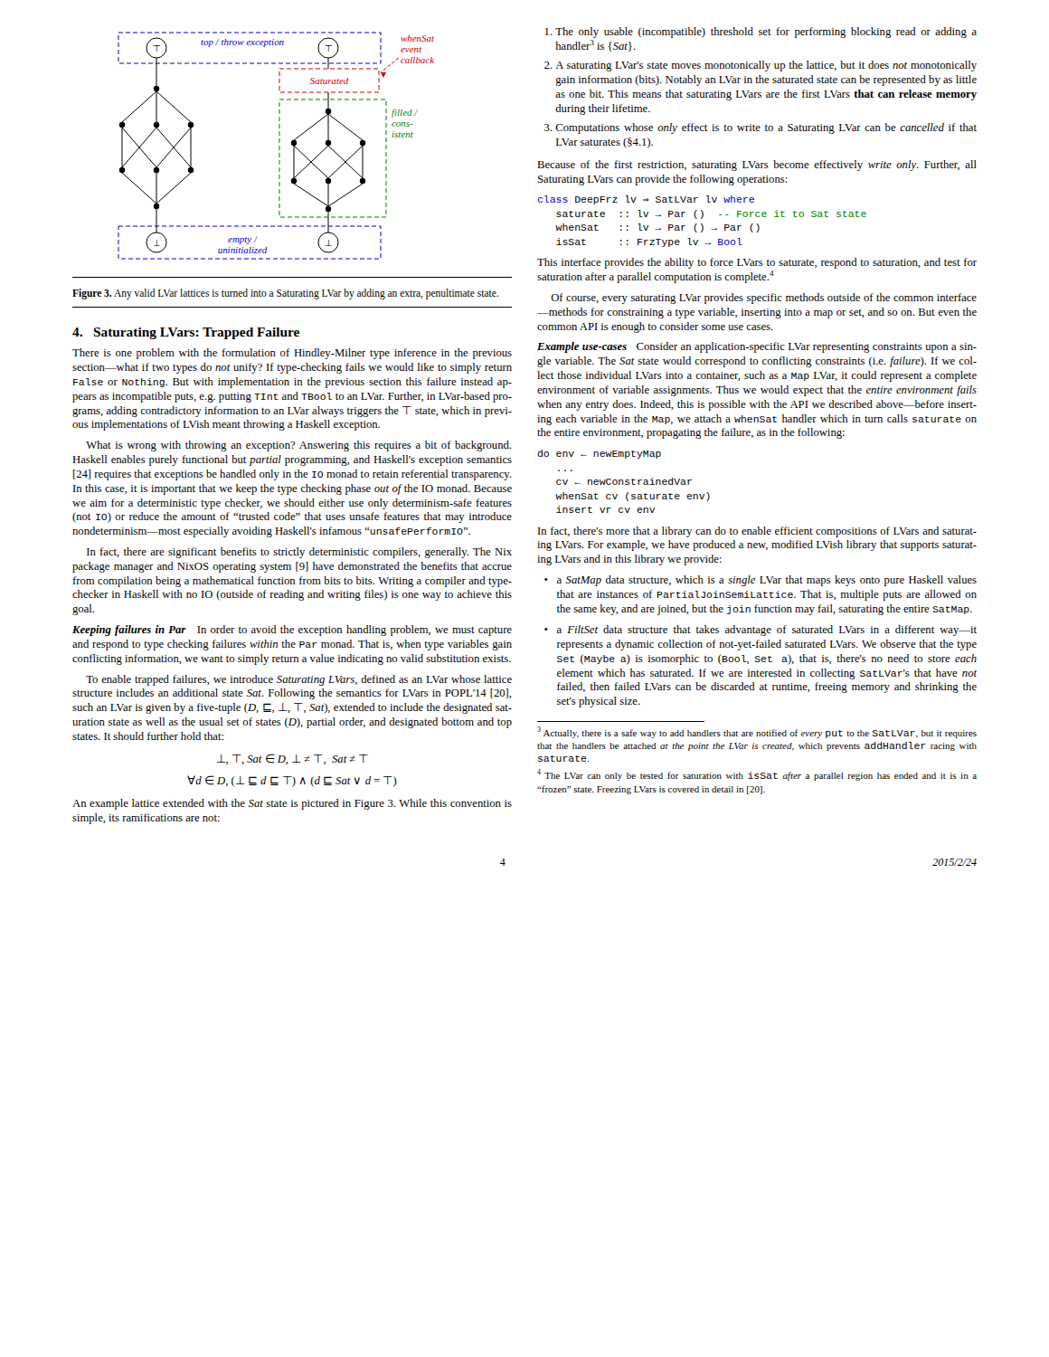⊤ ⊥ ⊤ ⊥ Saturated top / throw exception empty / uninitialized whenSat event callback filled / cons- istent
Figure 3. Any valid LVar lattices is turned into a Saturating LVar by adding an extra, penultimate state.
4. Saturating LVars: Trapped Failure
There is one problem with the formulation of Hindley-Milner type inference in the previous section—what if two types do not unify? If type-checking fails we would like to simply return False or Nothing. But with implementation in the previous section this failure instead appears as incompatible puts, e.g. putting TInt and TBool to an LVar. Further, in LVar-based programs, adding contradictory information to an LVar always triggers the ⊤ state, which in previous implementations of LVish meant throwing a Haskell exception.
What is wrong with throwing an exception? Answering this requires a bit of background. Haskell enables purely functional but partial programming, and Haskell's exception semantics [24] requires that exceptions be handled only in the IO monad to retain referential transparency. In this case, it is important that we keep the type checking phase out of the IO monad. Because we aim for a deterministic type checker, we should either use only determinism-safe features (not IO) or reduce the amount of “trusted code” that uses unsafe features that may introduce nondeterminism—most especially avoiding Haskell's infamous “unsafePerformIO”.
In fact, there are significant benefits to strictly deterministic compilers, generally. The Nix package manager and NixOS operating system [9] have demonstrated the benefits that accrue from compilation being a mathematical function from bits to bits. Writing a compiler and type-checker in Haskell with no IO (outside of reading and writing files) is one way to achieve this goal.
Keeping failures in Par In order to avoid the exception handling problem, we must capture and respond to type checking failures within the Par monad. That is, when type variables gain conflicting information, we want to simply return a value indicating no valid substitution exists.
To enable trapped failures, we introduce Saturating LVars, defined as an LVar whose lattice structure includes an additional state Sat. Following the semantics for LVars in POPL'14 [20], such an LVar is given by a five-tuple (D, ⊑, ⊥, ⊤, Sat), extended to include the designated saturation state as well as the usual set of states (D), partial order, and designated bottom and top states. It should further hold that:
⊥, ⊤, Sat ∈ D, ⊥ ≠ ⊤, Sat ≠ ⊤
∀d ∈ D, (⊥ ⊑ d ⊑ ⊤) ∧ (d ⊑ Sat ∨ d = ⊤)
An example lattice extended with the Sat state is pictured in Figure 3. While this convention is simple, its ramifications are not:
The only usable (incompatible) threshold set for performing blocking read or adding a handler3 is {Sat}.
A saturating LVar's state moves monotonically up the lattice, but it does not monotonically gain information (bits). Notably an LVar in the saturated state can be represented by as little as one bit. This means that saturating LVars are the first LVars that can release memory during their lifetime.
Computations whose only effect is to write to a Saturating LVar can be cancelled if that LVar saturates (§4.1).
Because of the first restriction, saturating LVars become effectively write only. Further, all Saturating LVars can provide the following operations:
class DeepFrz lv ⇒ SatLVar lv where
   saturate  :: lv → Par ()  -- Force it to Sat state
   whenSat   :: lv → Par () → Par ()
   isSat     :: FrzType lv → Bool
This interface provides the ability to force LVars to saturate, respond to saturation, and test for saturation after a parallel computation is complete.4
Of course, every saturating LVar provides specific methods outside of the common interface—methods for constraining a type variable, inserting into a map or set, and so on. But even the common API is enough to consider some use cases.
Example use-cases Consider an application-specific LVar representing constraints upon a single variable. The Sat state would correspond to conflicting constraints (i.e. failure). If we collect those individual LVars into a container, such as a Map LVar, it could represent a complete environment of variable assignments. Thus we would expect that the entire environment fails when any entry does. Indeed, this is possible with the API we described above—before inserting each variable in the Map, we attach a whenSat handler which in turn calls saturate on the entire environment, propagating the failure, as in the following:
do env ← newEmptyMap
   ...
   cv ← newConstrainedVar
   whenSat cv (saturate env)
   insert vr cv env
In fact, there's more that a library can do to enable efficient compositions of LVars and saturating LVars. For example, we have produced a new, modified LVish library that supports saturating LVars and in this library we provide:
a SatMap data structure, which is a single LVar that maps keys onto pure Haskell values that are instances of PartialJoinSemiLattice. That is, multiple puts are allowed on the same key, and are joined, but the join function may fail, saturating the entire SatMap.
a FiltSet data structure that takes advantage of saturated LVars in a different way—it represents a dynamic collection of not-yet-failed saturated LVars. We observe that the type Set (Maybe a) is isomorphic to (Bool, Set a), that is, there's no need to store each element which has saturated. If we are interested in collecting SatLVar's that have not failed, then failed LVars can be discarded at runtime, freeing memory and shrinking the set's physical size.
3 Actually, there is a safe way to add handlers that are notified of every put to the SatLVar, but it requires that the handlers be attached at the point the LVar is created, which prevents addHandler racing with saturate.
4 The LVar can only be tested for saturation with isSat after a parallel region has ended and it is in a “frozen” state. Freezing LVars is covered in detail in [20].
4 2015/2/24